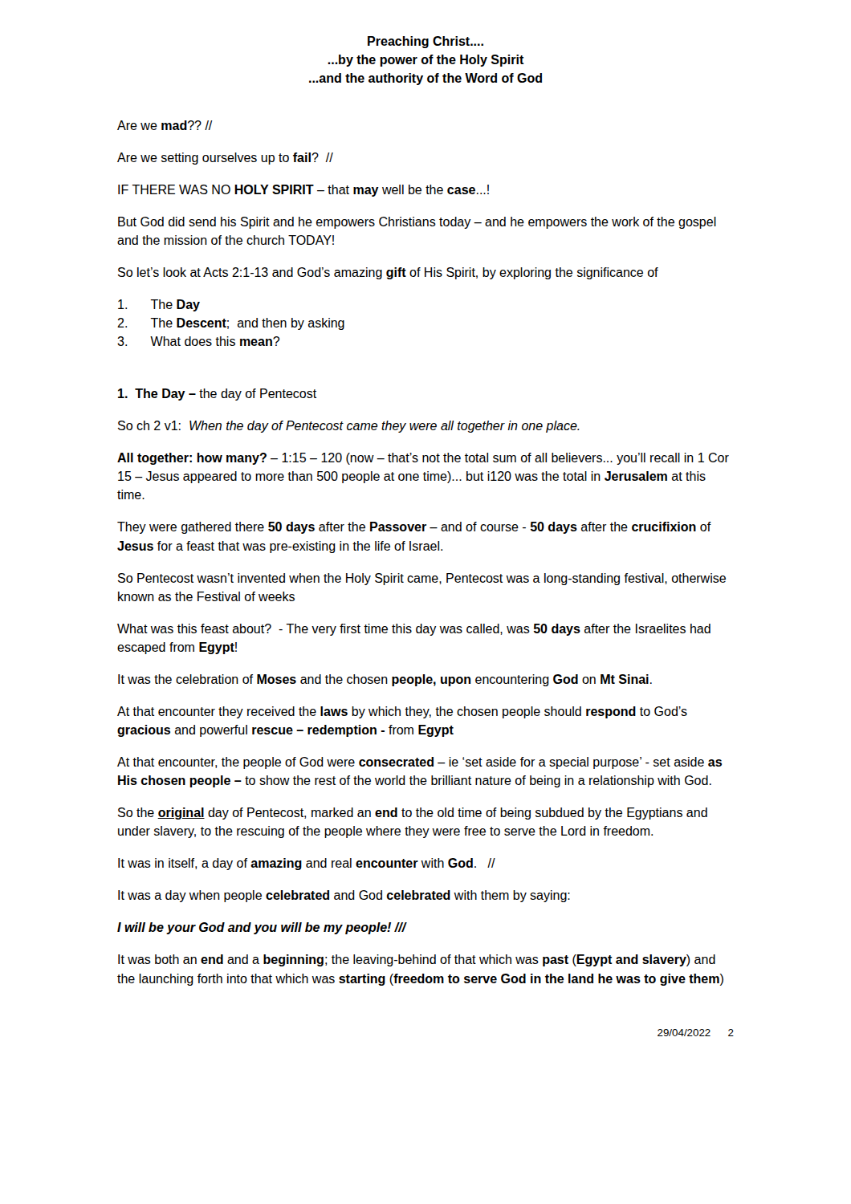Preaching Christ....
...by the power of the Holy Spirit
...and the authority of the Word of God
Are we mad?? //
Are we setting ourselves up to fail? //
IF THERE WAS NO HOLY SPIRIT – that may well be the case...!
But God did send his Spirit and he empowers Christians today – and he empowers the work of the gospel and the mission of the church TODAY!
So let’s look at Acts 2:1-13 and God’s amazing gift of His Spirit, by exploring the significance of
1. The Day
2. The Descent; and then by asking
3. What does this mean?
1. The Day – the day of Pentecost
So ch 2 v1: When the day of Pentecost came they were all together in one place.
All together: how many? – 1:15 – 120 (now – that’s not the total sum of all believers... you’ll recall in 1 Cor 15 – Jesus appeared to more than 500 people at one time)... but i120 was the total in Jerusalem at this time.
They were gathered there 50 days after the Passover – and of course - 50 days after the crucifixion of Jesus for a feast that was pre-existing in the life of Israel.
So Pentecost wasn’t invented when the Holy Spirit came, Pentecost was a long-standing festival, otherwise known as the Festival of weeks
What was this feast about? - The very first time this day was called, was 50 days after the Israelites had escaped from Egypt!
It was the celebration of Moses and the chosen people, upon encountering God on Mt Sinai.
At that encounter they received the laws by which they, the chosen people should respond to God’s gracious and powerful rescue – redemption - from Egypt
At that encounter, the people of God were consecrated – ie ‘set aside for a special purpose’ - set aside as His chosen people – to show the rest of the world the brilliant nature of being in a relationship with God.
So the original day of Pentecost, marked an end to the old time of being subdued by the Egyptians and under slavery, to the rescuing of the people where they were free to serve the Lord in freedom.
It was in itself, a day of amazing and real encounter with God. //
It was a day when people celebrated and God celebrated with them by saying:
I will be your God and you will be my people! ///
It was both an end and a beginning; the leaving-behind of that which was past (Egypt and slavery) and the launching forth into that which was starting (freedom to serve God in the land he was to give them)
29/04/20222